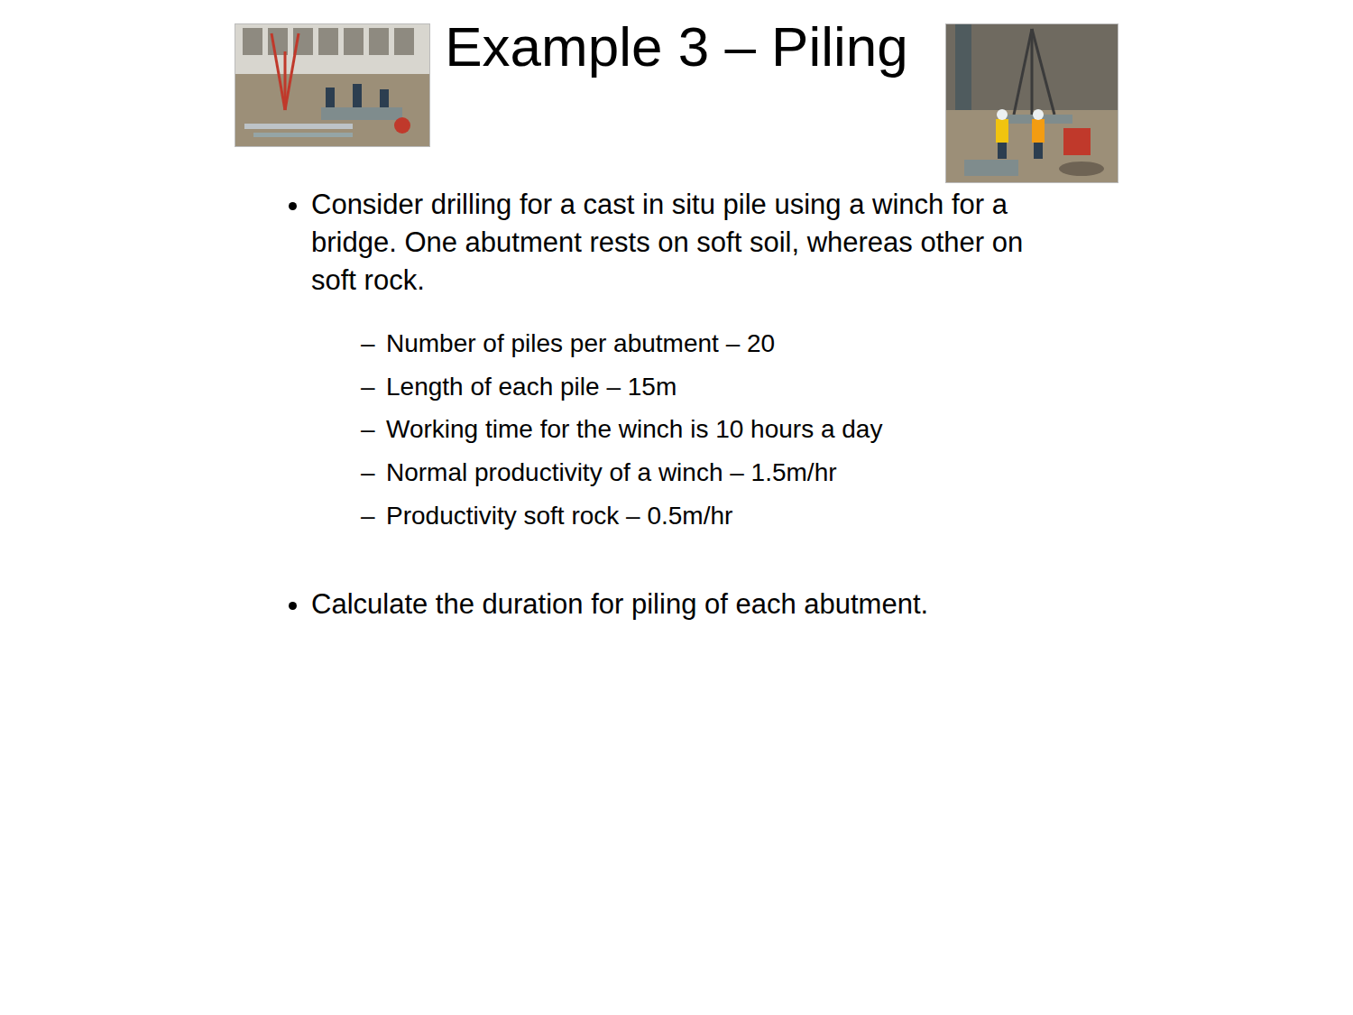Example 3 – Piling
Consider drilling for a cast in situ pile using a winch for a bridge. One abutment rests on soft soil, whereas other on soft rock.
Number of piles per abutment – 20
Length of each pile – 15m
Working time for the winch is 10 hours a day
Normal productivity of a winch – 1.5m/hr
Productivity soft rock – 0.5m/hr
Calculate the duration for piling of each abutment.